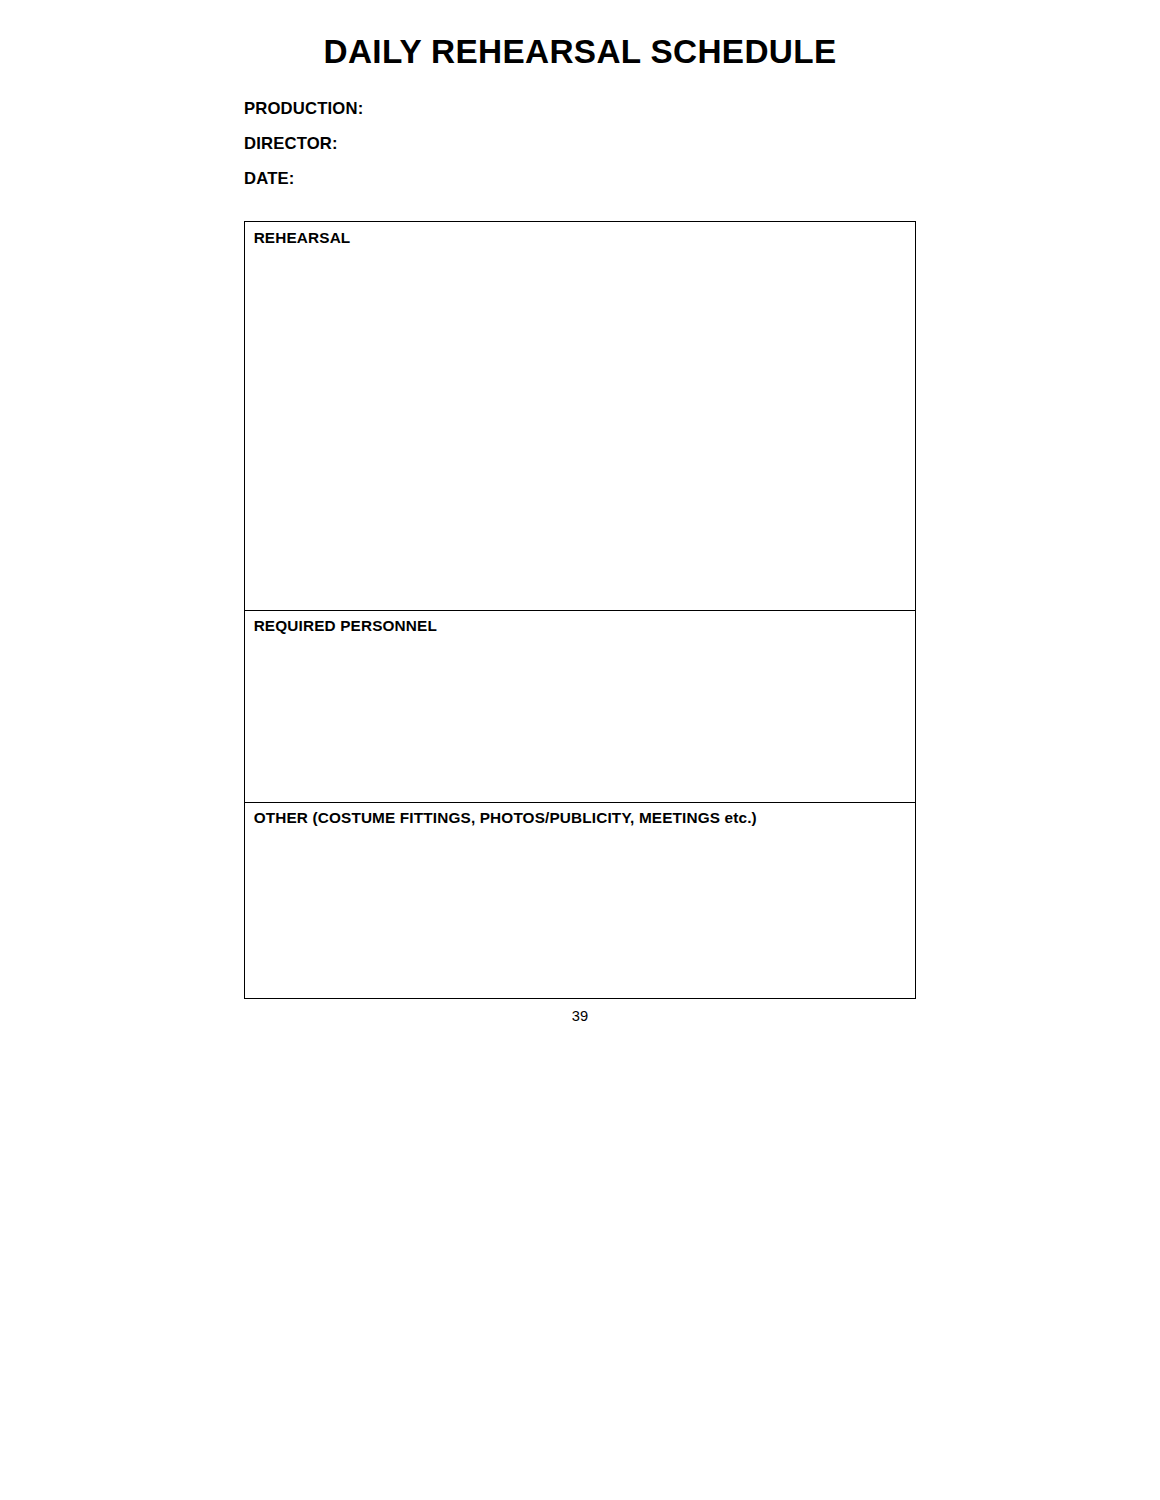DAILY REHEARSAL SCHEDULE
PRODUCTION:
DIRECTOR:
DATE:
REHEARSAL
REQUIRED PERSONNEL
OTHER (COSTUME FITTINGS, PHOTOS/PUBLICITY, MEETINGS etc.)
39